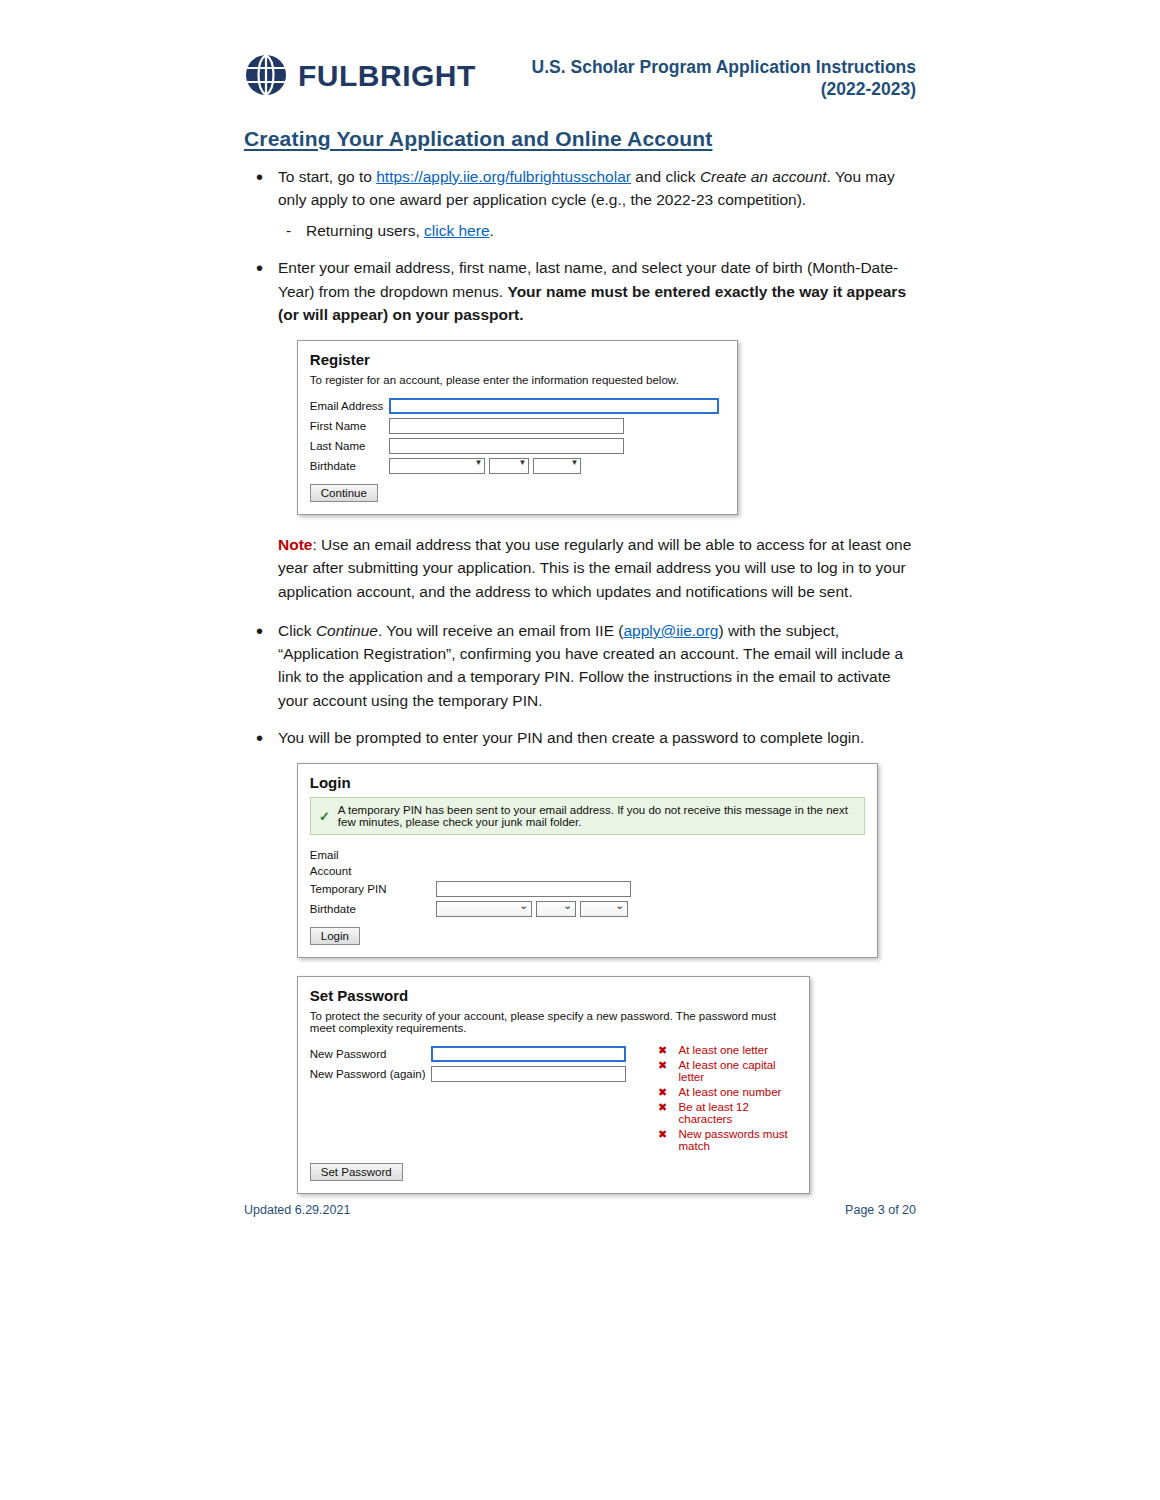FULBRIGHT
U.S. Scholar Program Application Instructions
(2022-2023)
Creating Your Application and Online Account
To start, go to https://apply.iie.org/fulbrightusscholar and click Create an account. You may only apply to one award per application cycle (e.g., the 2022-23 competition).
Returning users, click here.
Enter your email address, first name, last name, and select your date of birth (Month-Date-Year) from the dropdown menus. Your name must be entered exactly the way it appears (or will appear) on your passport.
Register
To register for an account, please enter the information requested below.
| Email Address | |
| First Name | |
| Last Name | |
| Birthdate | |
Continue
Note: Use an email address that you use regularly and will be able to access for at least one year after submitting your application. This is the email address you will use to log in to your application account, and the address to which updates and notifications will be sent.
Click Continue. You will receive an email from IIE (apply@iie.org) with the subject, “Application Registration”, confirming you have created an account. The email will include a link to the application and a temporary PIN. Follow the instructions in the email to activate your account using the temporary PIN.
You will be prompted to enter your PIN and then create a password to complete login.
Login
✓ A temporary PIN has been sent to your email address. If you do not receive this message in the next few minutes, please check your junk mail folder.
| Email | |
| Account | |
| Temporary PIN | |
| Birthdate | |
Login
Set Password
To protect the security of your account, please specify a new password. The password must meet complexity requirements.
| New Password | |
| New Password (again) | |
At least one letter
At least one capital letter
At least one number
Be at least 12 characters
New passwords must match
Set Password
Updated 6.29.2021
Page 3 of 20